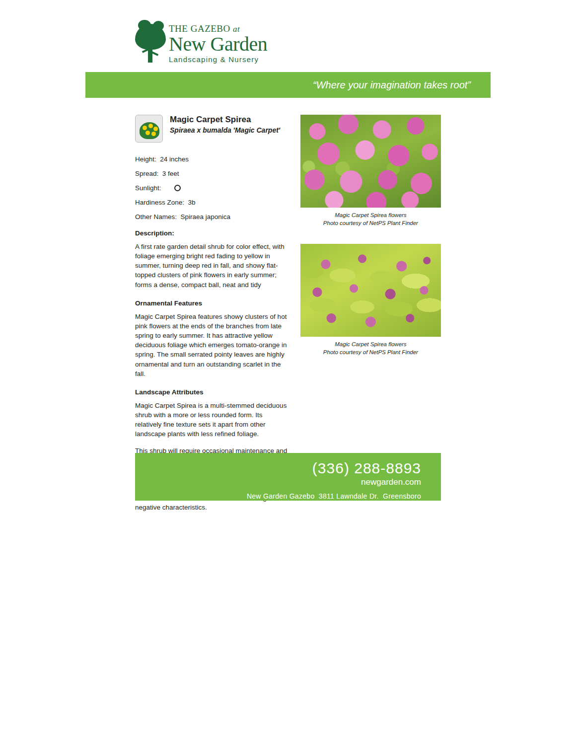The Gazebo at
New Garden
Landscaping & Nursery
“Where your imagination takes root”
Magic Carpet Spirea
Spiraea x bumalda 'Magic Carpet'
Height: 24 inches
Spread: 3 feet
Sunlight:
Hardiness Zone: 3b
Other Names: Spiraea japonica
Description:
A first rate garden detail shrub for color effect, with foliage emerging bright red fading to yellow in summer, turning deep red in fall, and showy flat-topped clusters of pink flowers in early summer; forms a dense, compact ball, neat and tidy
Ornamental Features
Magic Carpet Spirea features showy clusters of hot pink flowers at the ends of the branches from late spring to early summer. It has attractive yellow deciduous foliage which emerges tomato-orange in spring. The small serrated pointy leaves are highly ornamental and turn an outstanding scarlet in the fall.
Landscape Attributes
Magic Carpet Spirea is a multi-stemmed deciduous shrub with a more or less rounded form. Its relatively fine texture sets it apart from other landscape plants with less refined foliage.
This shrub will require occasional maintenance and upkeep, and is best pruned in late winter once the threat of extreme cold has passed. It is a good choice for attracting butterflies to your yard, but is not particularly attractive to deer who tend to leave it alone in favor of tastier treats. It has no significant negative characteristics.
Magic Carpet Spirea flowers
Photo courtesy of NetPS Plant Finder
Magic Carpet Spirea flowers
Photo courtesy of NetPS Plant Finder
(336) 288-8893
newgarden.com
New Garden Gazebo 3811 Lawndale Dr. Greensboro